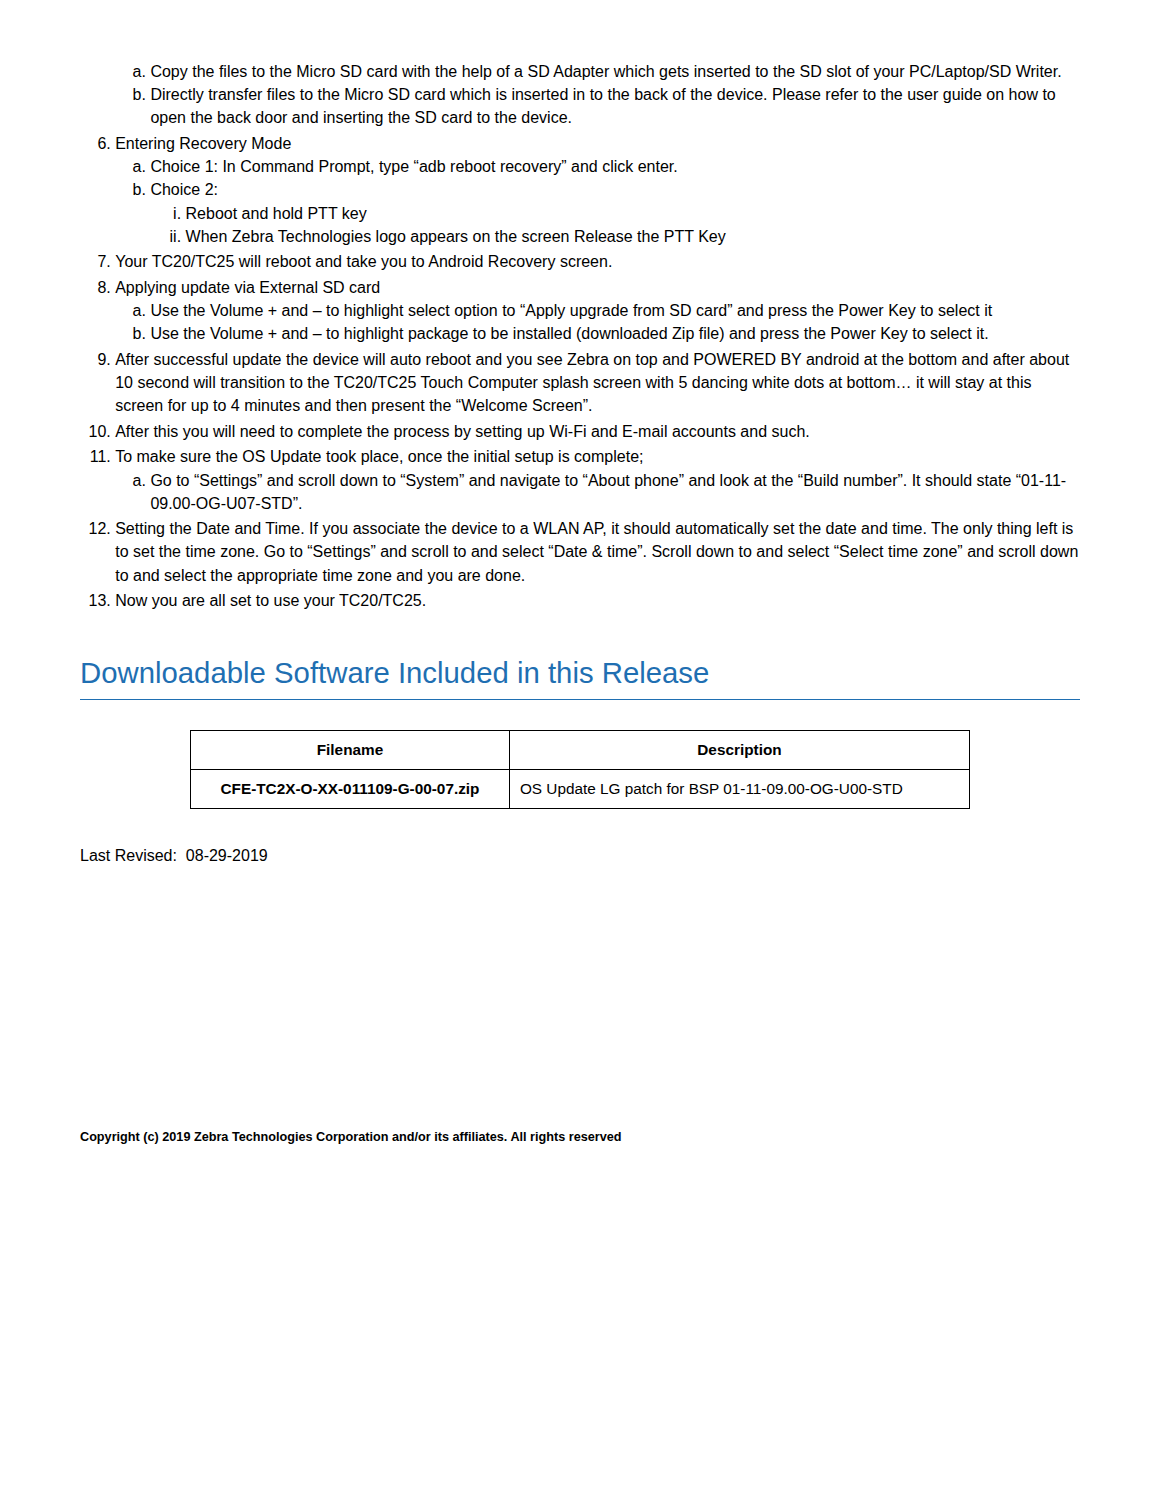Copy the files to the Micro SD card with the help of a SD Adapter which gets inserted to the SD slot of your PC/Laptop/SD Writer.
Directly transfer files to the Micro SD card which is inserted in to the back of the device. Please refer to the user guide on how to open the back door and inserting the SD card to the device.
Entering Recovery Mode
Choice 1: In Command Prompt, type “adb reboot recovery” and click enter.
Choice 2:
Reboot and hold PTT key
When Zebra Technologies logo appears on the screen Release the PTT Key
Your TC20/TC25 will reboot and take you to Android Recovery screen.
Applying update via External SD card
Use the Volume + and – to highlight select option to “Apply upgrade from SD card” and press the Power Key to select it
Use the Volume + and – to highlight package to be installed (downloaded Zip file) and press the Power Key to select it.
After successful update the device will auto reboot and you see Zebra on top and POWERED BY android at the bottom and after about 10 second will transition to the TC20/TC25 Touch Computer splash screen with 5 dancing white dots at bottom… it will stay at this screen for up to 4 minutes and then present the “Welcome Screen”.
After this you will need to complete the process by setting up Wi-Fi and E-mail accounts and such.
To make sure the OS Update took place, once the initial setup is complete;
Go to “Settings” and scroll down to “System” and navigate to “About phone” and look at the “Build number”. It should state “01-11-09.00-OG-U07-STD”.
Setting the Date and Time. If you associate the device to a WLAN AP, it should automatically set the date and time. The only thing left is to set the time zone. Go to “Settings” and scroll to and select “Date & time”. Scroll down to and select “Select time zone” and scroll down to and select the appropriate time zone and you are done.
Now you are all set to use your TC20/TC25.
Downloadable Software Included in this Release
| Filename | Description |
| --- | --- |
| CFE-TC2X-O-XX-011109-G-00-07.zip | OS Update LG patch for BSP 01-11-09.00-OG-U00-STD |
Last Revised: 08-29-2019
Copyright (c) 2019 Zebra Technologies Corporation and/or its affiliates. All rights reserved